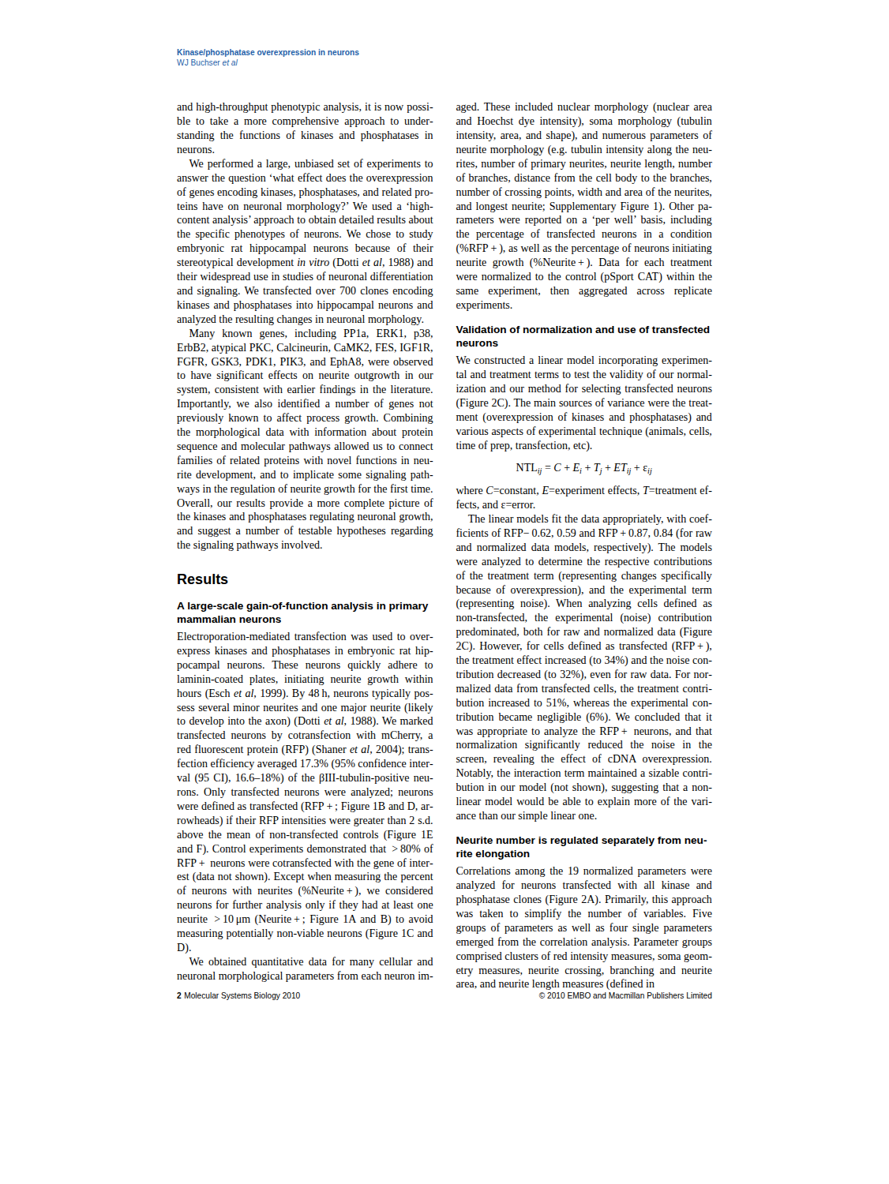Kinase/phosphatase overexpression in neurons
WJ Buchser et al
and high-throughput phenotypic analysis, it is now possible to take a more comprehensive approach to understanding the functions of kinases and phosphatases in neurons.
We performed a large, unbiased set of experiments to answer the question ‘what effect does the overexpression of genes encoding kinases, phosphatases, and related proteins have on neuronal morphology?’ We used a ‘high-content analysis’ approach to obtain detailed results about the specific phenotypes of neurons. We chose to study embryonic rat hippocampal neurons because of their stereotypical development in vitro (Dotti et al, 1988) and their widespread use in studies of neuronal differentiation and signaling. We transfected over 700 clones encoding kinases and phosphatases into hippocampal neurons and analyzed the resulting changes in neuronal morphology.
Many known genes, including PP1a, ERK1, p38, ErbB2, atypical PKC, Calcineurin, CaMK2, FES, IGF1R, FGFR, GSK3, PDK1, PIK3, and EphA8, were observed to have significant effects on neurite outgrowth in our system, consistent with earlier findings in the literature. Importantly, we also identified a number of genes not previously known to affect process growth. Combining the morphological data with information about protein sequence and molecular pathways allowed us to connect families of related proteins with novel functions in neurite development, and to implicate some signaling pathways in the regulation of neurite growth for the first time. Overall, our results provide a more complete picture of the kinases and phosphatases regulating neuronal growth, and suggest a number of testable hypotheses regarding the signaling pathways involved.
Results
A large-scale gain-of-function analysis in primary mammalian neurons
Electroporation-mediated transfection was used to overexpress kinases and phosphatases in embryonic rat hippocampal neurons. These neurons quickly adhere to laminin-coated plates, initiating neurite growth within hours (Esch et al, 1999). By 48 h, neurons typically possess several minor neurites and one major neurite (likely to develop into the axon) (Dotti et al, 1988). We marked transfected neurons by cotransfection with mCherry, a red fluorescent protein (RFP) (Shaner et al, 2004); transfection efficiency averaged 17.3% (95% confidence interval (95 CI), 16.6–18%) of the βIII-tubulin-positive neurons. Only transfected neurons were analyzed; neurons were defined as transfected (RFP + ; Figure 1B and D, arrowheads) if their RFP intensities were greater than 2 s.d. above the mean of non-transfected controls (Figure 1E and F). Control experiments demonstrated that  > 80% of RFP +  neurons were cotransfected with the gene of interest (data not shown). Except when measuring the percent of neurons with neurites (%Neurite + ), we considered neurons for further analysis only if they had at least one neurite  > 10 μm (Neurite + ; Figure 1A and B) to avoid measuring potentially non-viable neurons (Figure 1C and D).
We obtained quantitative data for many cellular and neuronal morphological parameters from each neuron imaged. These included nuclear morphology (nuclear area and Hoechst dye intensity), soma morphology (tubulin intensity, area, and shape), and numerous parameters of neurite morphology (e.g. tubulin intensity along the neurites, number of primary neurites, neurite length, number of branches, distance from the cell body to the branches, number of crossing points, width and area of the neurites, and longest neurite; Supplementary Figure 1). Other parameters were reported on a ‘per well’ basis, including the percentage of transfected neurons in a condition (%RFP + ), as well as the percentage of neurons initiating neurite growth (%Neurite + ). Data for each treatment were normalized to the control (pSport CAT) within the same experiment, then aggregated across replicate experiments.
Validation of normalization and use of transfected neurons
We constructed a linear model incorporating experimental and treatment terms to test the validity of our normalization and our method for selecting transfected neurons (Figure 2C). The main sources of variance were the treatment (overexpression of kinases and phosphatases) and various aspects of experimental technique (animals, cells, time of prep, transfection, etc).
NTLij = C + Ei + Tj + ETij + εij
where C=constant, E=experiment effects, T=treatment effects, and ε=error.
The linear models fit the data appropriately, with coefficients of RFP− 0.62, 0.59 and RFP + 0.87, 0.84 (for raw and normalized data models, respectively). The models were analyzed to determine the respective contributions of the treatment term (representing changes specifically because of overexpression), and the experimental term (representing noise). When analyzing cells defined as non-transfected, the experimental (noise) contribution predominated, both for raw and normalized data (Figure 2C). However, for cells defined as transfected (RFP + ), the treatment effect increased (to 34%) and the noise contribution decreased (to 32%), even for raw data. For normalized data from transfected cells, the treatment contribution increased to 51%, whereas the experimental contribution became negligible (6%). We concluded that it was appropriate to analyze the RFP +  neurons, and that normalization significantly reduced the noise in the screen, revealing the effect of cDNA overexpression. Notably, the interaction term maintained a sizable contribution in our model (not shown), suggesting that a non-linear model would be able to explain more of the variance than our simple linear one.
Neurite number is regulated separately from neurite elongation
Correlations among the 19 normalized parameters were analyzed for neurons transfected with all kinase and phosphatase clones (Figure 2A). Primarily, this approach was taken to simplify the number of variables. Five groups of parameters as well as four single parameters emerged from the correlation analysis. Parameter groups comprised clusters of red intensity measures, soma geometry measures, neurite crossing, branching and neurite area, and neurite length measures (defined in
2 Molecular Systems Biology 2010
© 2010 EMBO and Macmillan Publishers Limited